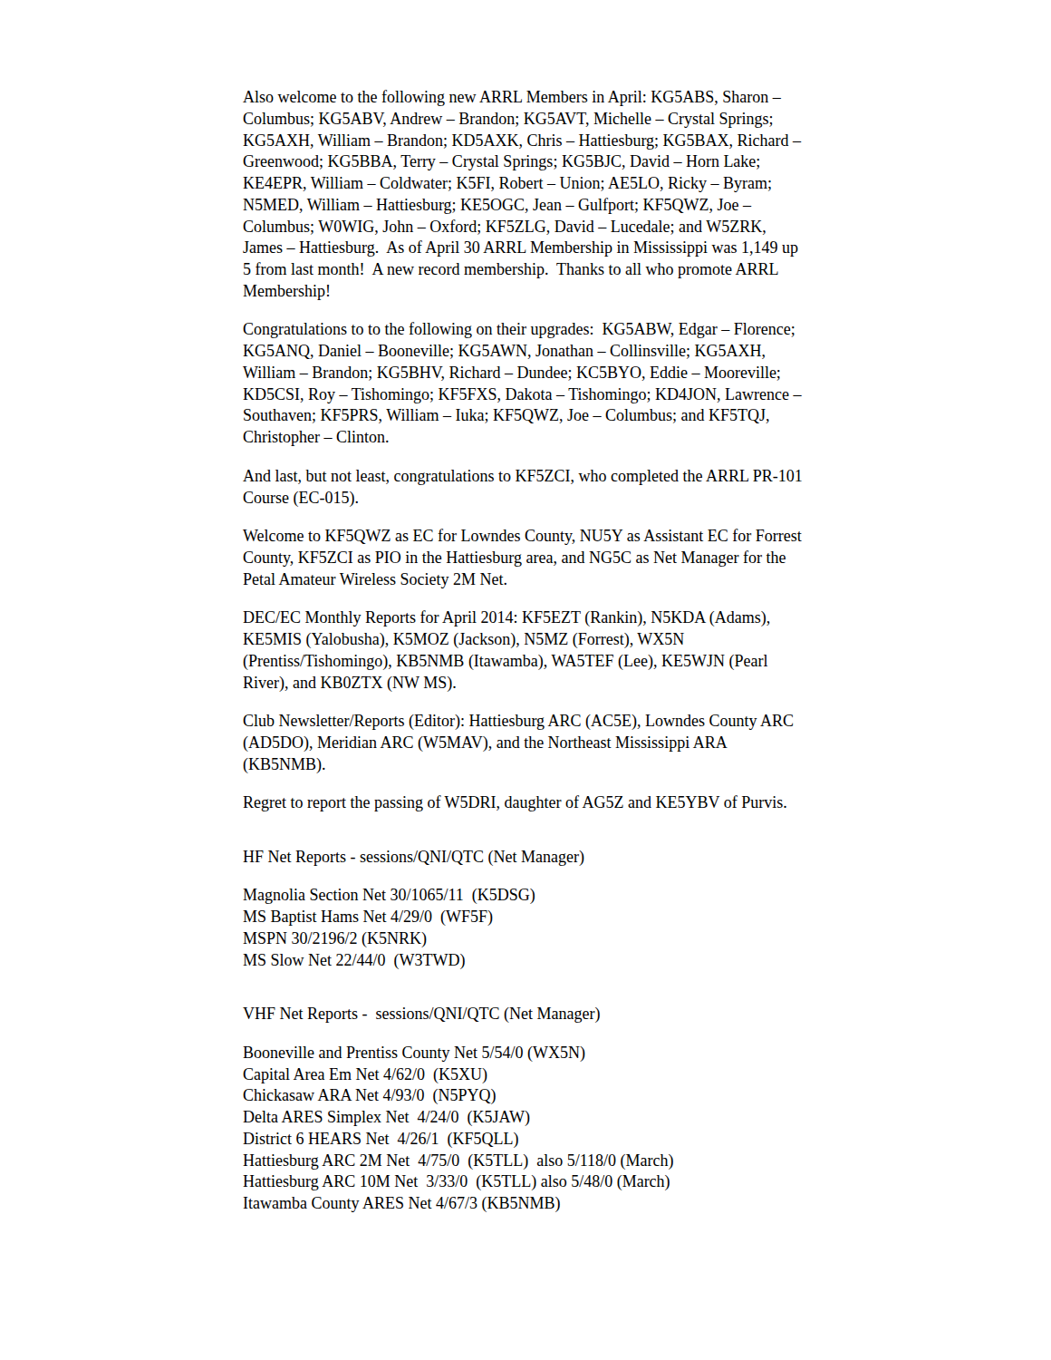Also welcome to the following new ARRL Members in April: KG5ABS, Sharon – Columbus; KG5ABV, Andrew – Brandon; KG5AVT, Michelle – Crystal Springs; KG5AXH, William – Brandon; KD5AXK, Chris – Hattiesburg; KG5BAX, Richard – Greenwood; KG5BBA, Terry – Crystal Springs; KG5BJC, David – Horn Lake; KE4EPR, William – Coldwater; K5FI, Robert – Union; AE5LO, Ricky – Byram; N5MED, William – Hattiesburg; KE5OGC, Jean – Gulfport; KF5QWZ, Joe – Columbus; W0WIG, John – Oxford; KF5ZLG, David – Lucedale; and W5ZRK, James – Hattiesburg. As of April 30 ARRL Membership in Mississippi was 1,149 up 5 from last month! A new record membership. Thanks to all who promote ARRL Membership!
Congratulations to to the following on their upgrades: KG5ABW, Edgar – Florence; KG5ANQ, Daniel – Booneville; KG5AWN, Jonathan – Collinsville; KG5AXH, William – Brandon; KG5BHV, Richard – Dundee; KC5BYO, Eddie – Mooreville; KD5CSI, Roy – Tishomingo; KF5FXS, Dakota – Tishomingo; KD4JON, Lawrence – Southaven; KF5PRS, William – Iuka; KF5QWZ, Joe – Columbus; and KF5TQJ, Christopher – Clinton.
And last, but not least, congratulations to KF5ZCI, who completed the ARRL PR-101 Course (EC-015).
Welcome to KF5QWZ as EC for Lowndes County, NU5Y as Assistant EC for Forrest County, KF5ZCI as PIO in the Hattiesburg area, and NG5C as Net Manager for the Petal Amateur Wireless Society 2M Net.
DEC/EC Monthly Reports for April 2014: KF5EZT (Rankin), N5KDA (Adams), KE5MIS (Yalobusha), K5MOZ (Jackson), N5MZ (Forrest), WX5N (Prentiss/Tishomingo), KB5NMB (Itawamba), WA5TEF (Lee), KE5WJN (Pearl River), and KB0ZTX (NW MS).
Club Newsletter/Reports (Editor): Hattiesburg ARC (AC5E), Lowndes County ARC (AD5DO), Meridian ARC (W5MAV), and the Northeast Mississippi ARA (KB5NMB).
Regret to report the passing of W5DRI, daughter of AG5Z and KE5YBV of Purvis.
HF Net Reports - sessions/QNI/QTC (Net Manager)
Magnolia Section Net 30/1065/11 (K5DSG)
MS Baptist Hams Net 4/29/0 (WF5F)
MSPN 30/2196/2 (K5NRK)
MS Slow Net 22/44/0 (W3TWD)
VHF Net Reports - sessions/QNI/QTC (Net Manager)
Booneville and Prentiss County Net 5/54/0 (WX5N)
Capital Area Em Net 4/62/0 (K5XU)
Chickasaw ARA Net 4/93/0 (N5PYQ)
Delta ARES Simplex Net 4/24/0 (K5JAW)
District 6 HEARS Net 4/26/1 (KF5QLL)
Hattiesburg ARC 2M Net 4/75/0 (K5TLL) also 5/118/0 (March)
Hattiesburg ARC 10M Net 3/33/0 (K5TLL) also 5/48/0 (March)
Itawamba County ARES Net 4/67/3 (KB5NMB)